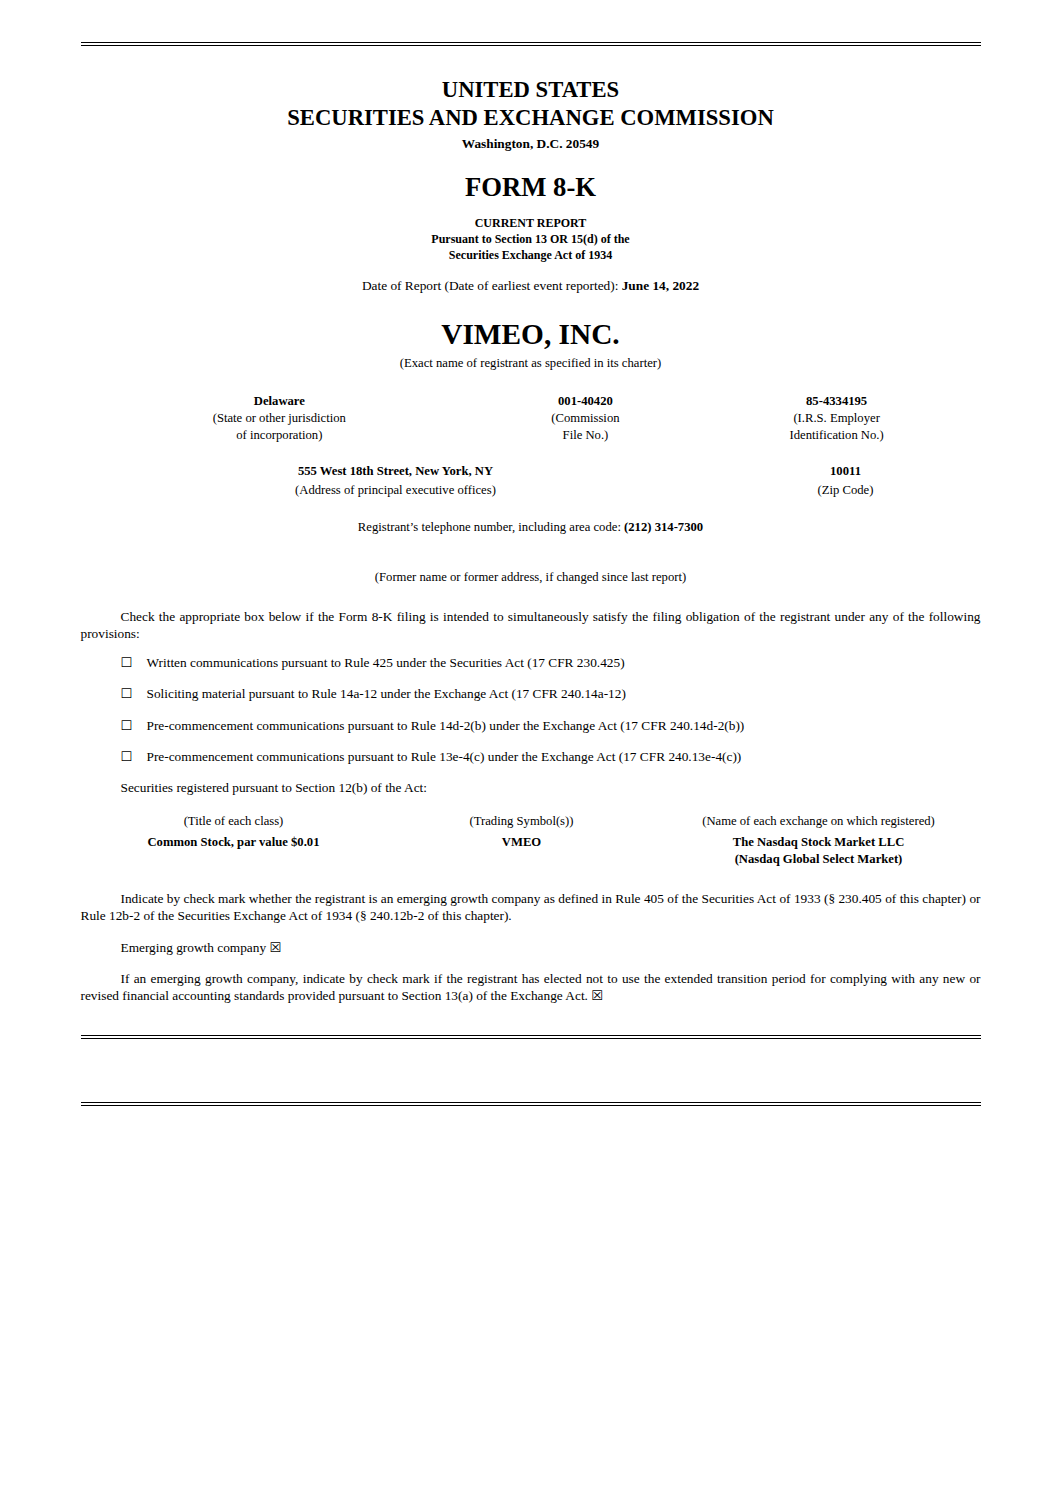UNITED STATES
SECURITIES AND EXCHANGE COMMISSION
Washington, D.C. 20549
FORM 8-K
CURRENT REPORT
Pursuant to Section 13 OR 15(d) of the
Securities Exchange Act of 1934
Date of Report (Date of earliest event reported): June 14, 2022
VIMEO, INC.
(Exact name of registrant as specified in its charter)
| Delaware | 001-40420 | 85-4334195 |
| (State or other jurisdiction of incorporation) | (Commission File No.) | (I.R.S. Employer Identification No.) |
| 555 West 18th Street, New York, NY | 10011 |
| (Address of principal executive offices) | (Zip Code) |
Registrant’s telephone number, including area code: (212) 314-7300
(Former name or former address, if changed since last report)
Check the appropriate box below if the Form 8-K filing is intended to simultaneously satisfy the filing obligation of the registrant under any of the following provisions:
☐Written communications pursuant to Rule 425 under the Securities Act (17 CFR 230.425)
☐Soliciting material pursuant to Rule 14a-12 under the Exchange Act (17 CFR 240.14a-12)
☐Pre-commencement communications pursuant to Rule 14d-2(b) under the Exchange Act (17 CFR 240.14d-2(b))
☐Pre-commencement communications pursuant to Rule 13e-4(c) under the Exchange Act (17 CFR 240.13e-4(c))
Securities registered pursuant to Section 12(b) of the Act:
| (Title of each class) | (Trading Symbol(s)) | (Name of each exchange on which registered) |
| Common Stock, par value $0.01 | VMEO | The Nasdaq Stock Market LLC (Nasdaq Global Select Market) |
Indicate by check mark whether the registrant is an emerging growth company as defined in Rule 405 of the Securities Act of 1933 (§ 230.405 of this chapter) or Rule 12b-2 of the Securities Exchange Act of 1934 (§ 240.12b-2 of this chapter).
Emerging growth company ☒
If an emerging growth company, indicate by check mark if the registrant has elected not to use the extended transition period for complying with any new or revised financial accounting standards provided pursuant to Section 13(a) of the Exchange Act. ☒